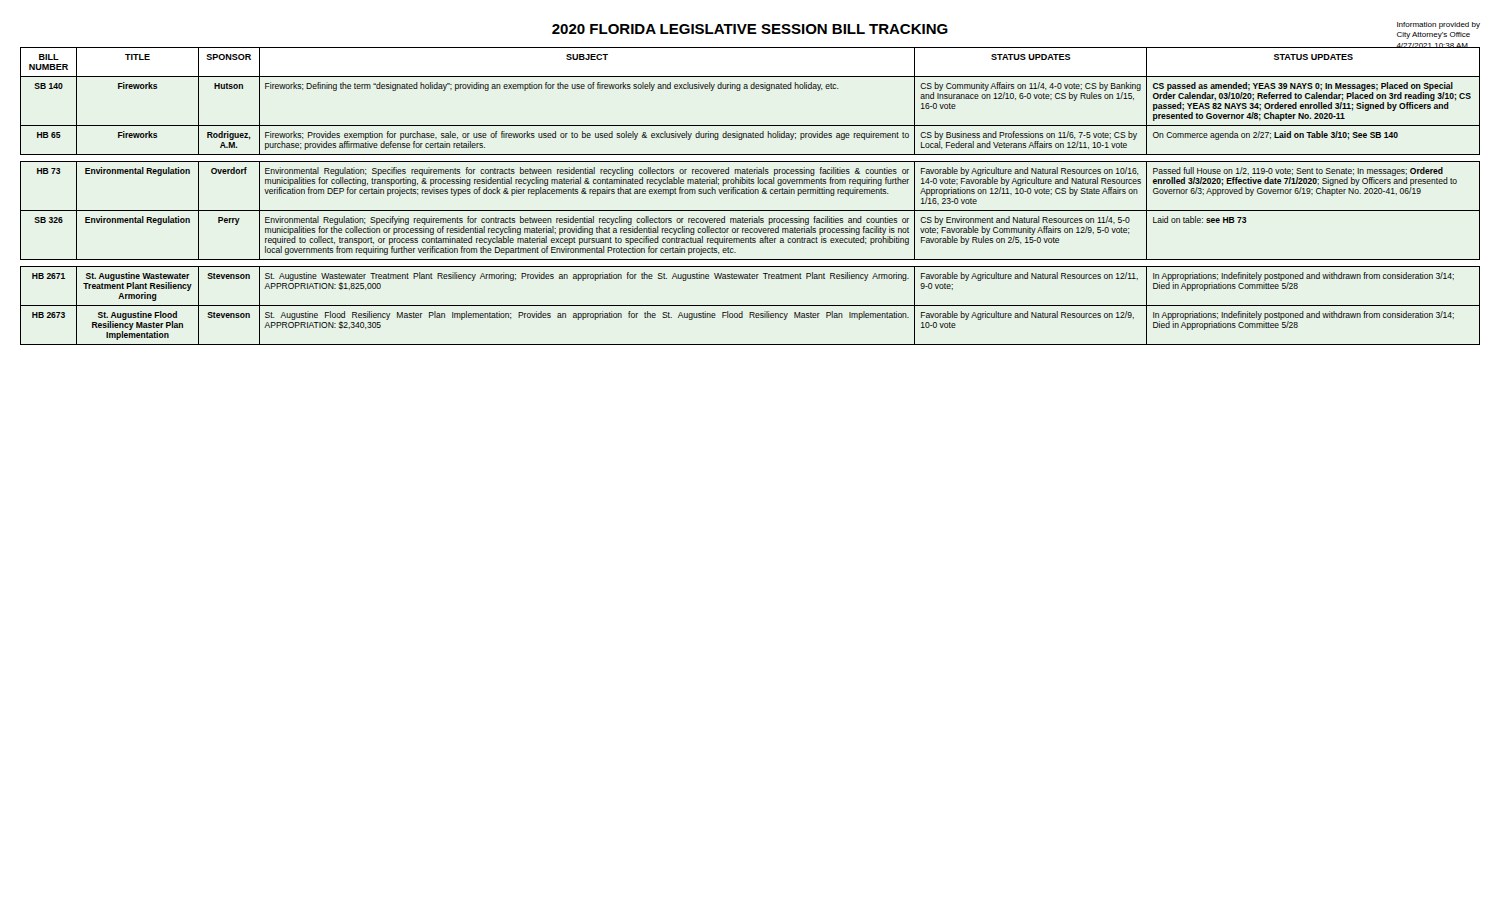2020 FLORIDA LEGISLATIVE SESSION BILL TRACKING
Information provided by
City Attorney's Office
4/27/2021 10:38 AM
| BILL NUMBER | TITLE | SPONSOR | SUBJECT | STATUS UPDATES | STATUS UPDATES |
| --- | --- | --- | --- | --- | --- |
| SB 140 | Fireworks | Hutson | Fireworks; Defining the term “designated holiday”; providing an exemption for the use of fireworks solely and exclusively during a designated holiday, etc. | CS by Community Affairs on 11/4, 4-0 vote; CS by Banking and Insuranace on 12/10, 6-0 vote; CS by Rules on 1/15, 16-0 vote | CS passed as amended; YEAS 39 NAYS 0; In Messages; Placed on Special Order Calendar, 03/10/20; Referred to Calendar; Placed on 3rd reading 3/10; CS passed; YEAS 82 NAYS 34; Ordered enrolled 3/11; Signed by Officers and presented to Governor 4/8; Chapter No. 2020-11 |
| HB 65 | Fireworks | Rodriguez, A.M. | Fireworks; Provides exemption for purchase, sale, or use of fireworks used or to be used solely & exclusively during designated holiday; provides age requirement to purchase; provides affirmative defense for certain retailers. | CS by Business and Professions on 11/6, 7-5 vote; CS by Local, Federal and Veterans Affairs on 12/11, 10-1 vote | On Commerce agenda on 2/27; Laid on Table 3/10; See SB 140 |
| HB 73 | Environmental Regulation | Overdorf | Environmental Regulation; Specifies requirements for contracts between residential recycling collectors or recovered materials processing facilities & counties or municipalities for collecting, transporting, & processing residential recycling material & contaminated recyclable material; prohibits local governments from requiring further verification from DEP for certain projects; revises types of dock & pier replacements & repairs that are exempt from such verification & certain permitting requirements. | Favorable by Agriculture and Natural Resources on 10/16, 14-0 vote; Favorable by Agriculture and Natural Resources Appropriations on 12/11, 10-0 vote; CS by State Affairs on 1/16, 23-0 vote | Passed full House on 1/2, 119-0 vote; Sent to Senate; In messages; Ordered enrolled 3/3/2020; Effective date 7/1/2020 ; Signed by Officers and presented to Governor 6/3; Approved by Governor 6/19; Chapter No. 2020-41, 06/19 |
| SB 326 | Environmental Regulation | Perry | Environmental Regulation; Specifying requirements for contracts between residential recycling collectors or recovered materials processing facilities and counties or municipalities for the collection or processing of residential recycling material; providing that a residential recycling collector or recovered materials processing facility is not required to collect, transport, or process contaminated recyclable material except pursuant to specified contractual requirements after a contract is executed; prohibiting local governments from requiring further verification from the Department of Environmental Protection for certain projects, etc. | CS by Environment and Natural Resources on 11/4, 5-0 vote; Favorable by Community Affairs on 12/9, 5-0 vote; Favorable by Rules on 2/5, 15-0 vote | Laid on table: see HB 73 |
| HB 2671 | St. Augustine Wastewater Treatment Plant Resiliency Armoring | Stevenson | St. Augustine Wastewater Treatment Plant Resiliency Armoring; Provides an appropriation for the St. Augustine Wastewater Treatment Plant Resiliency Armoring. APPROPRIATION: $1,825,000 | Favorable by Agriculture and Natural Resources on 12/11, 9-0 vote; | In Appropriations; Indefinitely postponed and withdrawn from consideration 3/14; Died in Appropriations Committee 5/28 |
| HB 2673 | St. Augustine Flood Resiliency Master Plan Implementation | Stevenson | St. Augustine Flood Resiliency Master Plan Implementation; Provides an appropriation for the St. Augustine Flood Resiliency Master Plan Implementation. APPROPRIATION: $2,340,305 | Favorable by Agriculture and Natural Resources on 12/9, 10-0 vote | In Appropriations; Indefinitely postponed and withdrawn from consideration 3/14; Died in Appropriations Committee 5/28 |